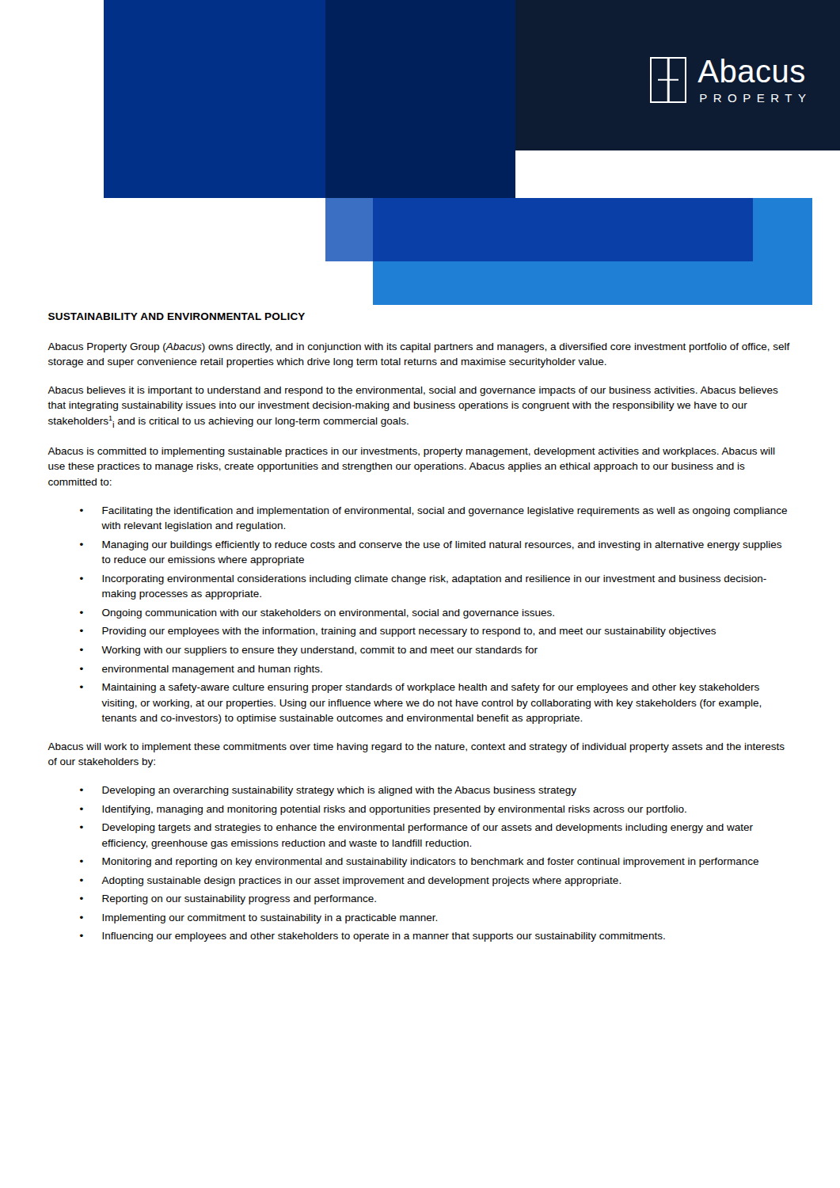Abacus
PROPERTY
SUSTAINABILITY AND ENVIRONMENTAL POLICY
Abacus Property Group (Abacus) owns directly, and in conjunction with its capital partners and managers, a diversified core investment portfolio of office, self storage and super convenience retail properties which drive long term total returns and maximise securityholder value.
Abacus believes it is important to understand and respond to the environmental, social and governance impacts of our business activities. Abacus believes that integrating sustainability issues into our investment decision-making and business operations is congruent with the responsibility we have to our stakeholders1i and is critical to us achieving our long-term commercial goals.
Abacus is committed to implementing sustainable practices in our investments, property management, development activities and workplaces. Abacus will use these practices to manage risks, create opportunities and strengthen our operations. Abacus applies an ethical approach to our business and is committed to:
Facilitating the identification and implementation of environmental, social and governance legislative requirements as well as ongoing compliance with relevant legislation and regulation.
Managing our buildings efficiently to reduce costs and conserve the use of limited natural resources, and investing in alternative energy supplies to reduce our emissions where appropriate
Incorporating environmental considerations including climate change risk, adaptation and resilience in our investment and business decision-making processes as appropriate.
Ongoing communication with our stakeholders on environmental, social and governance issues.
Providing our employees with the information, training and support necessary to respond to, and meet our sustainability objectives
Working with our suppliers to ensure they understand, commit to and meet our standards for
environmental management and human rights.
Maintaining a safety-aware culture ensuring proper standards of workplace health and safety for our employees and other key stakeholders visiting, or working, at our properties. Using our influence where we do not have control by collaborating with key stakeholders (for example, tenants and co-investors) to optimise sustainable outcomes and environmental benefit as appropriate.
Abacus will work to implement these commitments over time having regard to the nature, context and strategy of individual property assets and the interests of our stakeholders by:
Developing an overarching sustainability strategy which is aligned with the Abacus business strategy
Identifying, managing and monitoring potential risks and opportunities presented by environmental risks across our portfolio.
Developing targets and strategies to enhance the environmental performance of our assets and developments including energy and water efficiency, greenhouse gas emissions reduction and waste to landfill reduction.
Monitoring and reporting on key environmental and sustainability indicators to benchmark and foster continual improvement in performance
Adopting sustainable design practices in our asset improvement and development projects where appropriate.
Reporting on our sustainability progress and performance.
Implementing our commitment to sustainability in a practicable manner.
Influencing our employees and other stakeholders to operate in a manner that supports our sustainability commitments.